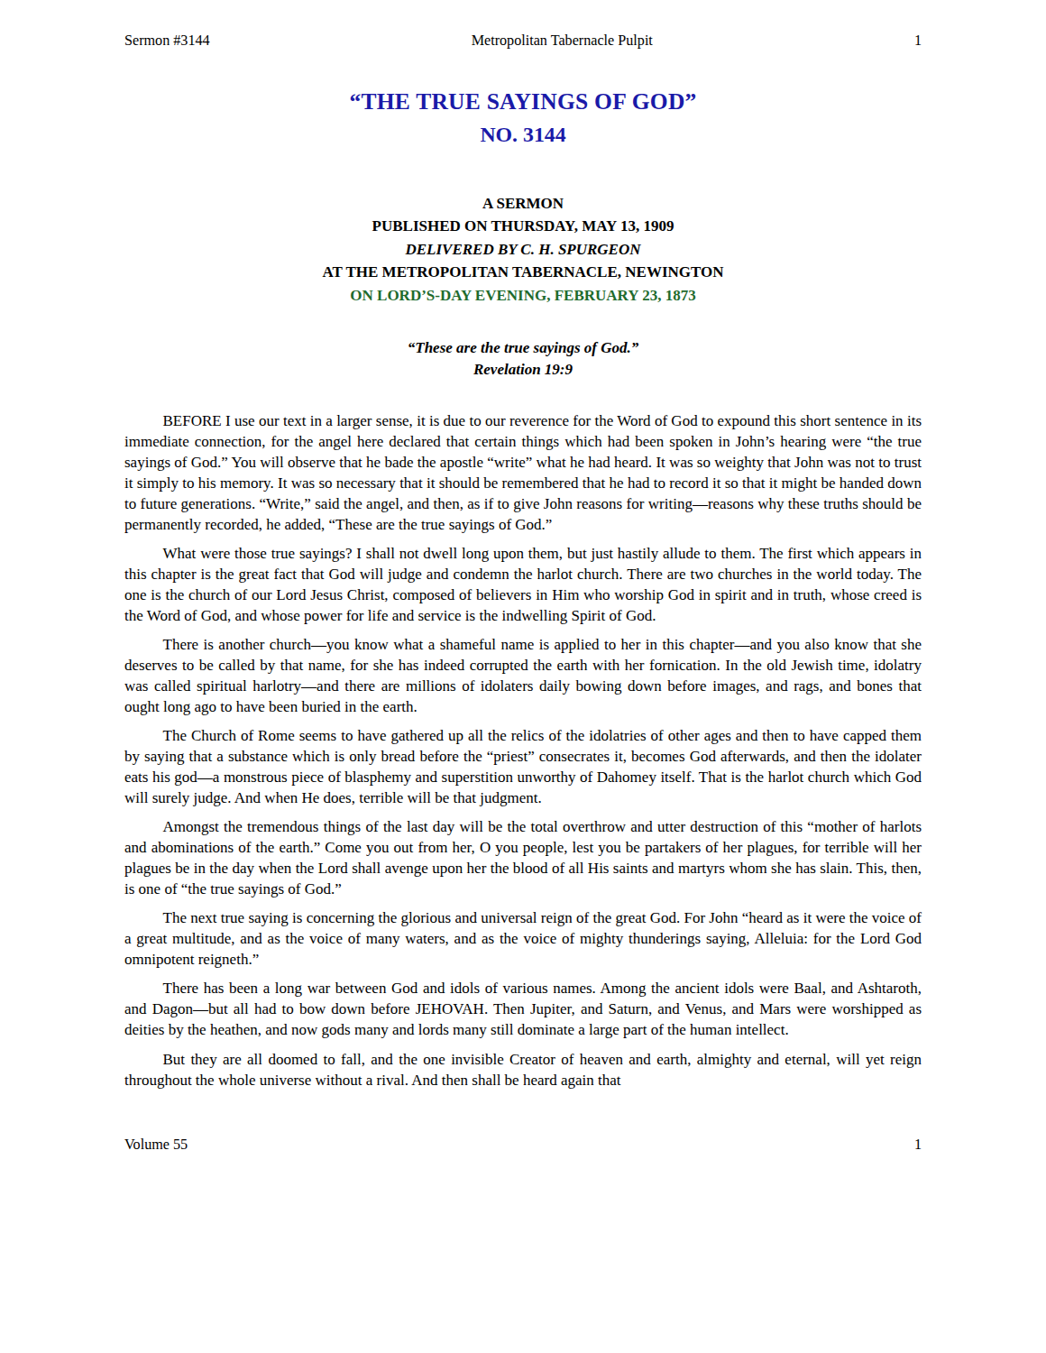Sermon #3144 Metropolitan Tabernacle Pulpit 1
“THE TRUE SAYINGS OF GOD”
NO. 3144
A SERMON
PUBLISHED ON THURSDAY, MAY 13, 1909
DELIVERED BY C. H. SPURGEON
AT THE METROPOLITAN TABERNACLE, NEWINGTON
ON LORD’S-DAY EVENING, FEBRUARY 23, 1873
“These are the true sayings of God.”
Revelation 19:9
BEFORE I use our text in a larger sense, it is due to our reverence for the Word of God to expound this short sentence in its immediate connection, for the angel here declared that certain things which had been spoken in John’s hearing were “the true sayings of God.” You will observe that he bade the apostle “write” what he had heard. It was so weighty that John was not to trust it simply to his memory. It was so necessary that it should be remembered that he had to record it so that it might be handed down to future generations. “Write,” said the angel, and then, as if to give John reasons for writing—reasons why these truths should be permanently recorded, he added, “These are the true sayings of God.”
What were those true sayings? I shall not dwell long upon them, but just hastily allude to them. The first which appears in this chapter is the great fact that God will judge and condemn the harlot church. There are two churches in the world today. The one is the church of our Lord Jesus Christ, composed of believers in Him who worship God in spirit and in truth, whose creed is the Word of God, and whose power for life and service is the indwelling Spirit of God.
There is another church—you know what a shameful name is applied to her in this chapter—and you also know that she deserves to be called by that name, for she has indeed corrupted the earth with her fornication. In the old Jewish time, idolatry was called spiritual harlotry—and there are millions of idolaters daily bowing down before images, and rags, and bones that ought long ago to have been buried in the earth.
The Church of Rome seems to have gathered up all the relics of the idolatries of other ages and then to have capped them by saying that a substance which is only bread before the “priest” consecrates it, becomes God afterwards, and then the idolater eats his god—a monstrous piece of blasphemy and superstition unworthy of Dahomey itself. That is the harlot church which God will surely judge. And when He does, terrible will be that judgment.
Amongst the tremendous things of the last day will be the total overthrow and utter destruction of this “mother of harlots and abominations of the earth.” Come you out from her, O you people, lest you be partakers of her plagues, for terrible will her plagues be in the day when the Lord shall avenge upon her the blood of all His saints and martyrs whom she has slain. This, then, is one of “the true sayings of God.”
The next true saying is concerning the glorious and universal reign of the great God. For John “heard as it were the voice of a great multitude, and as the voice of many waters, and as the voice of mighty thunderings saying, Alleluia: for the Lord God omnipotent reigneth.”
There has been a long war between God and idols of various names. Among the ancient idols were Baal, and Ashtaroth, and Dagon—but all had to bow down before JEHOVAH. Then Jupiter, and Saturn, and Venus, and Mars were worshipped as deities by the heathen, and now gods many and lords many still dominate a large part of the human intellect.
But they are all doomed to fall, and the one invisible Creator of heaven and earth, almighty and eternal, will yet reign throughout the whole universe without a rival. And then shall be heard again that
Volume 55 1